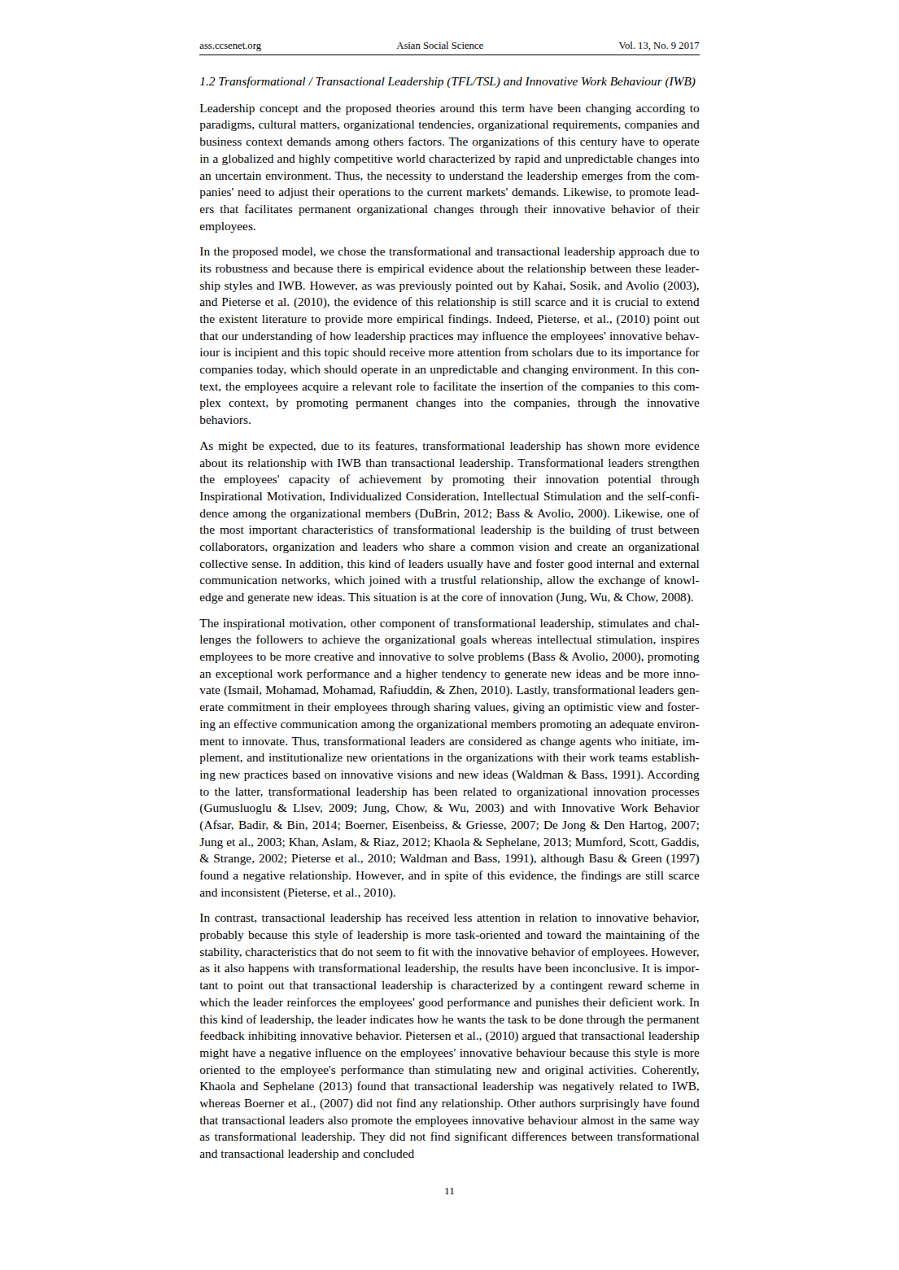ass.ccsenet.org Asian Social Science Vol. 13, No. 9 2017
1.2 Transformational / Transactional Leadership (TFL/TSL) and Innovative Work Behaviour (IWB)
Leadership concept and the proposed theories around this term have been changing according to paradigms, cultural matters, organizational tendencies, organizational requirements, companies and business context demands among others factors. The organizations of this century have to operate in a globalized and highly competitive world characterized by rapid and unpredictable changes into an uncertain environment. Thus, the necessity to understand the leadership emerges from the companies' need to adjust their operations to the current markets' demands. Likewise, to promote leaders that facilitates permanent organizational changes through their innovative behavior of their employees.
In the proposed model, we chose the transformational and transactional leadership approach due to its robustness and because there is empirical evidence about the relationship between these leadership styles and IWB. However, as was previously pointed out by Kahai, Sosik, and Avolio (2003), and Pieterse et al. (2010), the evidence of this relationship is still scarce and it is crucial to extend the existent literature to provide more empirical findings. Indeed, Pieterse, et al., (2010) point out that our understanding of how leadership practices may influence the employees' innovative behaviour is incipient and this topic should receive more attention from scholars due to its importance for companies today, which should operate in an unpredictable and changing environment. In this context, the employees acquire a relevant role to facilitate the insertion of the companies to this complex context, by promoting permanent changes into the companies, through the innovative behaviors.
As might be expected, due to its features, transformational leadership has shown more evidence about its relationship with IWB than transactional leadership. Transformational leaders strengthen the employees' capacity of achievement by promoting their innovation potential through Inspirational Motivation, Individualized Consideration, Intellectual Stimulation and the self-confidence among the organizational members (DuBrin, 2012; Bass & Avolio, 2000). Likewise, one of the most important characteristics of transformational leadership is the building of trust between collaborators, organization and leaders who share a common vision and create an organizational collective sense. In addition, this kind of leaders usually have and foster good internal and external communication networks, which joined with a trustful relationship, allow the exchange of knowledge and generate new ideas. This situation is at the core of innovation (Jung, Wu, & Chow, 2008).
The inspirational motivation, other component of transformational leadership, stimulates and challenges the followers to achieve the organizational goals whereas intellectual stimulation, inspires employees to be more creative and innovative to solve problems (Bass & Avolio, 2000), promoting an exceptional work performance and a higher tendency to generate new ideas and be more innovate (Ismail, Mohamad, Mohamad, Rafiuddin, & Zhen, 2010). Lastly, transformational leaders generate commitment in their employees through sharing values, giving an optimistic view and fostering an effective communication among the organizational members promoting an adequate environment to innovate. Thus, transformational leaders are considered as change agents who initiate, implement, and institutionalize new orientations in the organizations with their work teams establishing new practices based on innovative visions and new ideas (Waldman & Bass, 1991). According to the latter, transformational leadership has been related to organizational innovation processes (Gumusluoglu & Llsev, 2009; Jung, Chow, & Wu, 2003) and with Innovative Work Behavior (Afsar, Badir, & Bin, 2014; Boerner, Eisenbeiss, & Griesse, 2007; De Jong & Den Hartog, 2007; Jung et al., 2003; Khan, Aslam, & Riaz, 2012; Khaola & Sephelane, 2013; Mumford, Scott, Gaddis, & Strange, 2002; Pieterse et al., 2010; Waldman and Bass, 1991), although Basu & Green (1997) found a negative relationship. However, and in spite of this evidence, the findings are still scarce and inconsistent (Pieterse, et al., 2010).
In contrast, transactional leadership has received less attention in relation to innovative behavior, probably because this style of leadership is more task-oriented and toward the maintaining of the stability, characteristics that do not seem to fit with the innovative behavior of employees. However, as it also happens with transformational leadership, the results have been inconclusive. It is important to point out that transactional leadership is characterized by a contingent reward scheme in which the leader reinforces the employees' good performance and punishes their deficient work. In this kind of leadership, the leader indicates how he wants the task to be done through the permanent feedback inhibiting innovative behavior. Pietersen et al., (2010) argued that transactional leadership might have a negative influence on the employees' innovative behaviour because this style is more oriented to the employee's performance than stimulating new and original activities. Coherently, Khaola and Sephelane (2013) found that transactional leadership was negatively related to IWB, whereas Boerner et al., (2007) did not find any relationship. Other authors surprisingly have found that transactional leaders also promote the employees innovative behaviour almost in the same way as transformational leadership. They did not find significant differences between transformational and transactional leadership and concluded
11